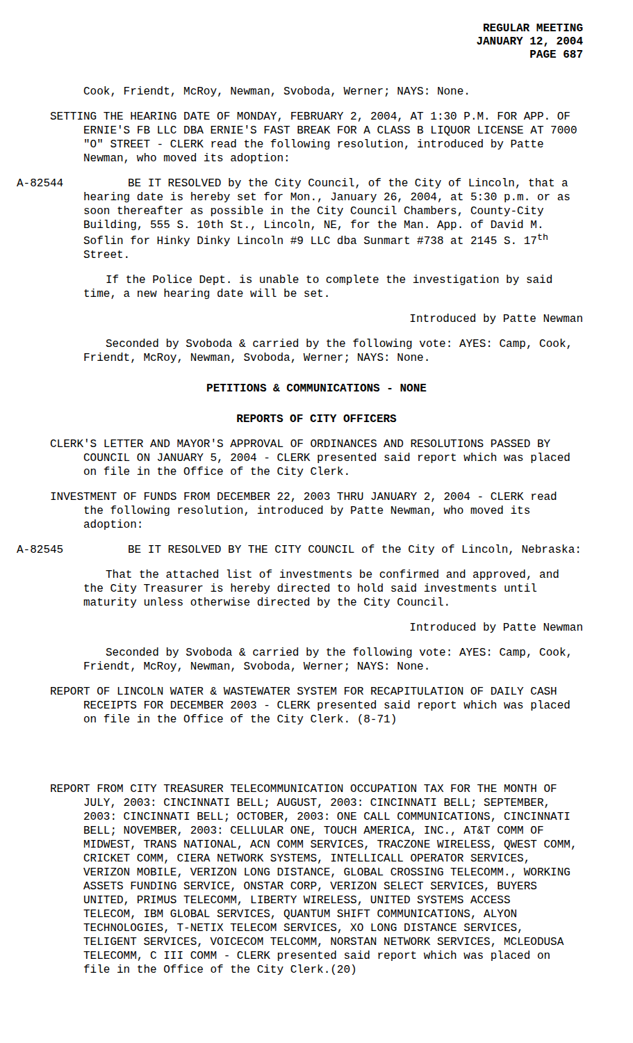REGULAR MEETING
JANUARY 12, 2004
PAGE 687
Cook, Friendt, McRoy, Newman, Svoboda, Werner; NAYS: None.
SETTING THE HEARING DATE OF MONDAY, FEBRUARY 2, 2004, AT 1:30 P.M. FOR APP. OF ERNIE'S FB LLC DBA ERNIE'S FAST BREAK FOR A CLASS B LIQUOR LICENSE AT 7000 "O" STREET - CLERK read the following resolution, introduced by Patte Newman, who moved its adoption:
A-82544 BE IT RESOLVED by the City Council, of the City of Lincoln, that a hearing date is hereby set for Mon., January 26, 2004, at 5:30 p.m. or as soon thereafter as possible in the City Council Chambers, County-City Building, 555 S. 10th St., Lincoln, NE, for the Man. App. of David M. Soflin for Hinky Dinky Lincoln #9 LLC dba Sunmart #738 at 2145 S. 17th Street.
If the Police Dept. is unable to complete the investigation by said time, a new hearing date will be set.
Introduced by Patte Newman
Seconded by Svoboda & carried by the following vote: AYES: Camp, Cook, Friendt, McRoy, Newman, Svoboda, Werner; NAYS: None.
PETITIONS & COMMUNICATIONS - NONE
REPORTS OF CITY OFFICERS
CLERK'S LETTER AND MAYOR'S APPROVAL OF ORDINANCES AND RESOLUTIONS PASSED BY COUNCIL ON JANUARY 5, 2004 - CLERK presented said report which was placed on file in the Office of the City Clerk.
INVESTMENT OF FUNDS FROM DECEMBER 22, 2003 THRU JANUARY 2, 2004 - CLERK read the following resolution, introduced by Patte Newman, who moved its adoption:
A-82545 BE IT RESOLVED BY THE CITY COUNCIL of the City of Lincoln, Nebraska:
That the attached list of investments be confirmed and approved, and the City Treasurer is hereby directed to hold said investments until maturity unless otherwise directed by the City Council.
Introduced by Patte Newman
Seconded by Svoboda & carried by the following vote: AYES: Camp, Cook, Friendt, McRoy, Newman, Svoboda, Werner; NAYS: None.
REPORT OF LINCOLN WATER & WASTEWATER SYSTEM FOR RECAPITULATION OF DAILY CASH RECEIPTS FOR DECEMBER 2003 - CLERK presented said report which was placed on file in the Office of the City Clerk. (8-71)
REPORT FROM CITY TREASURER TELECOMMUNICATION OCCUPATION TAX FOR THE MONTH OF JULY, 2003: CINCINNATI BELL; AUGUST, 2003: CINCINNATI BELL; SEPTEMBER, 2003: CINCINNATI BELL; OCTOBER, 2003: ONE CALL COMMUNICATIONS, CINCINNATI BELL; NOVEMBER, 2003: CELLULAR ONE, TOUCH AMERICA, INC., AT&T COMM OF MIDWEST, TRANS NATIONAL, ACN COMM SERVICES, TRACZONE WIRELESS, QWEST COMM, CRICKET COMM, CIERA NETWORK SYSTEMS, INTELLICALL OPERATOR SERVICES, VERIZON MOBILE, VERIZON LONG DISTANCE, GLOBAL CROSSING TELECOMM., WORKING ASSETS FUNDING SERVICE, ONSTAR CORP, VERIZON SELECT SERVICES, BUYERS UNITED, PRIMUS TELECOMM, LIBERTY WIRELESS, UNITED SYSTEMS ACCESS
TELECOM, IBM GLOBAL SERVICES, QUANTUM SHIFT COMMUNICATIONS, ALYON TECHNOLOGIES, T-NETIX TELECOM SERVICES, XO LONG DISTANCE SERVICES, TELIGENT SERVICES, VOICECOM TELCOMM, NORSTAN NETWORK SERVICES, MCLEODUSA TELECOMM, C III COMM - CLERK presented said report which was placed on file in the Office of the City Clerk.(20)